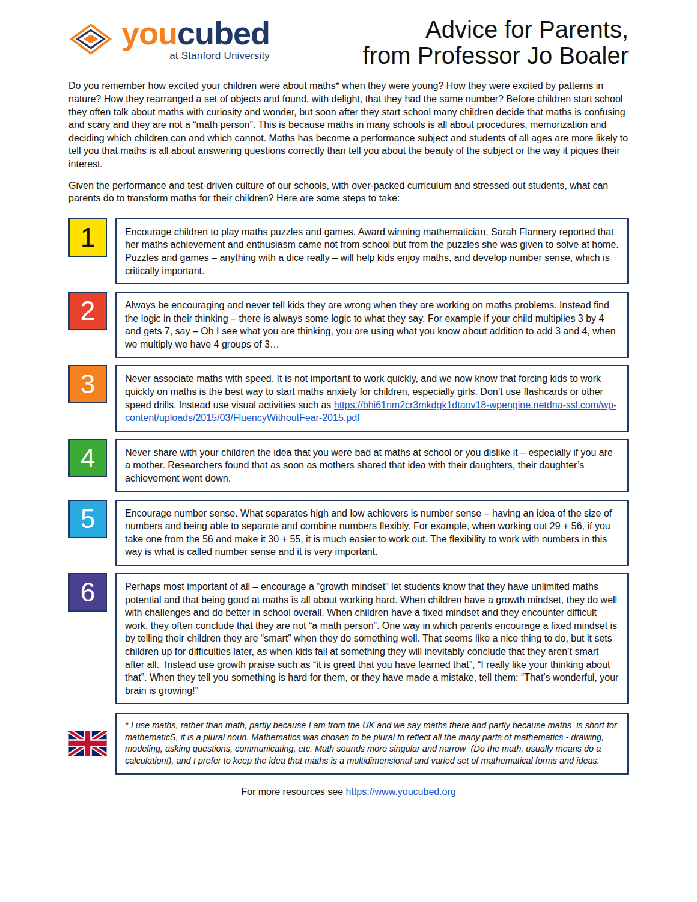you cubed at Stanford University
Advice for Parents,
from Professor Jo Boaler
Do you remember how excited your children were about maths* when they were young? How they were excited by patterns in nature? How they rearranged a set of objects and found, with delight, that they had the same number? Before children start school they often talk about maths with curiosity and wonder, but soon after they start school many children decide that maths is confusing and scary and they are not a “math person”. This is because maths in many schools is all about procedures, memorization and deciding which children can and which cannot. Maths has become a performance subject and students of all ages are more likely to tell you that maths is all about answering questions correctly than tell you about the beauty of the subject or the way it piques their interest.
Given the performance and test-driven culture of our schools, with over-packed curriculum and stressed out students, what can parents do to transform maths for their children? Here are some steps to take:
1
Encourage children to play maths puzzles and games. Award winning mathematician, Sarah Flannery reported that her maths achievement and enthusiasm came not from school but from the puzzles she was given to solve at home. Puzzles and games – anything with a dice really – will help kids enjoy maths, and develop number sense, which is critically important.
2
Always be encouraging and never tell kids they are wrong when they are working on maths problems. Instead find the logic in their thinking – there is always some logic to what they say. For example if your child multiplies 3 by 4 and gets 7, say – Oh I see what you are thinking, you are using what you know about addition to add 3 and 4, when we multiply we have 4 groups of 3…
3
Never associate maths with speed. It is not important to work quickly, and we now know that forcing kids to work quickly on maths is the best way to start maths anxiety for children, especially girls. Don’t use flashcards or other speed drills. Instead use visual activities such as https://bhi61nm2cr3mkdgk1dtaov18-wpengine.netdna-ssl.com/wp-content/uploads/2015/03/FluencyWithoutFear-2015.pdf
4
Never share with your children the idea that you were bad at maths at school or you dislike it – especially if you are a mother. Researchers found that as soon as mothers shared that idea with their daughters, their daughter’s achievement went down.
5
Encourage number sense. What separates high and low achievers is number sense – having an idea of the size of numbers and being able to separate and combine numbers flexibly. For example, when working out 29 + 56, if you take one from the 56 and make it 30 + 55, it is much easier to work out. The flexibility to work with numbers in this way is what is called number sense and it is very important.
6
Perhaps most important of all – encourage a “growth mindset” let students know that they have unlimited maths potential and that being good at maths is all about working hard. When children have a growth mindset, they do well with challenges and do better in school overall. When children have a fixed mindset and they encounter difficult work, they often conclude that they are not “a math person”. One way in which parents encourage a fixed mindset is by telling their children they are “smart” when they do something well. That seems like a nice thing to do, but it sets children up for difficulties later, as when kids fail at something they will inevitably conclude that they aren’t smart after all. Instead use growth praise such as “it is great that you have learned that”, “I really like your thinking about that”. When they tell you something is hard for them, or they have made a mistake, tell them: “That’s wonderful, your brain is growing!”
* I use maths, rather than math, partly because I am from the UK and we say maths there and partly because maths is short for mathematicS, it is a plural noun. Mathematics was chosen to be plural to reflect all the many parts of mathematics - drawing, modeling, asking questions, communicating, etc. Math sounds more singular and narrow (Do the math, usually means do a calculation!), and I prefer to keep the idea that maths is a multidimensional and varied set of mathematical forms and ideas.
For more resources see https://www.youcubed.org